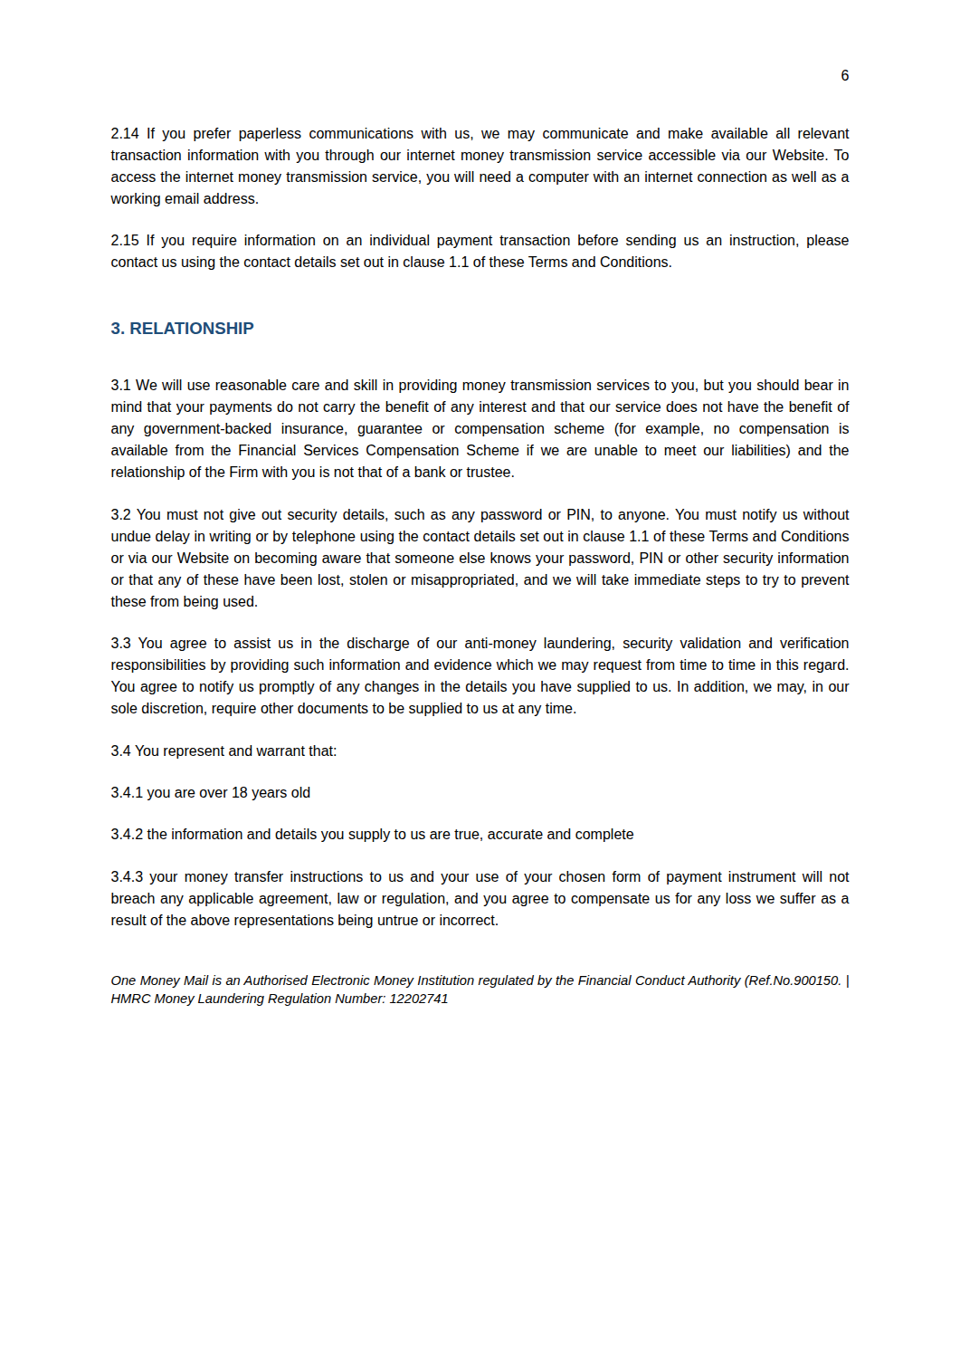6
2.14 If you prefer paperless communications with us, we may communicate and make available all relevant transaction information with you through our internet money transmission service accessible via our Website. To access the internet money transmission service, you will need a computer with an internet connection as well as a working email address.
2.15 If you require information on an individual payment transaction before sending us an instruction, please contact us using the contact details set out in clause 1.1 of these Terms and Conditions.
3. RELATIONSHIP
3.1 We will use reasonable care and skill in providing money transmission services to you, but you should bear in mind that your payments do not carry the benefit of any interest and that our service does not have the benefit of any government-backed insurance, guarantee or compensation scheme (for example, no compensation is available from the Financial Services Compensation Scheme if we are unable to meet our liabilities) and the relationship of the Firm with you is not that of a bank or trustee.
3.2 You must not give out security details, such as any password or PIN, to anyone. You must notify us without undue delay in writing or by telephone using the contact details set out in clause 1.1 of these Terms and Conditions or via our Website on becoming aware that someone else knows your password, PIN or other security information or that any of these have been lost, stolen or misappropriated, and we will take immediate steps to try to prevent these from being used.
3.3 You agree to assist us in the discharge of our anti-money laundering, security validation and verification responsibilities by providing such information and evidence which we may request from time to time in this regard. You agree to notify us promptly of any changes in the details you have supplied to us. In addition, we may, in our sole discretion, require other documents to be supplied to us at any time.
3.4 You represent and warrant that:
3.4.1 you are over 18 years old
3.4.2 the information and details you supply to us are true, accurate and complete
3.4.3 your money transfer instructions to us and your use of your chosen form of payment instrument will not breach any applicable agreement, law or regulation, and you agree to compensate us for any loss we suffer as a result of the above representations being untrue or incorrect.
One Money Mail is an Authorised Electronic Money Institution regulated by the Financial Conduct Authority (Ref.No.900150. | HMRC Money Laundering Regulation Number: 12202741